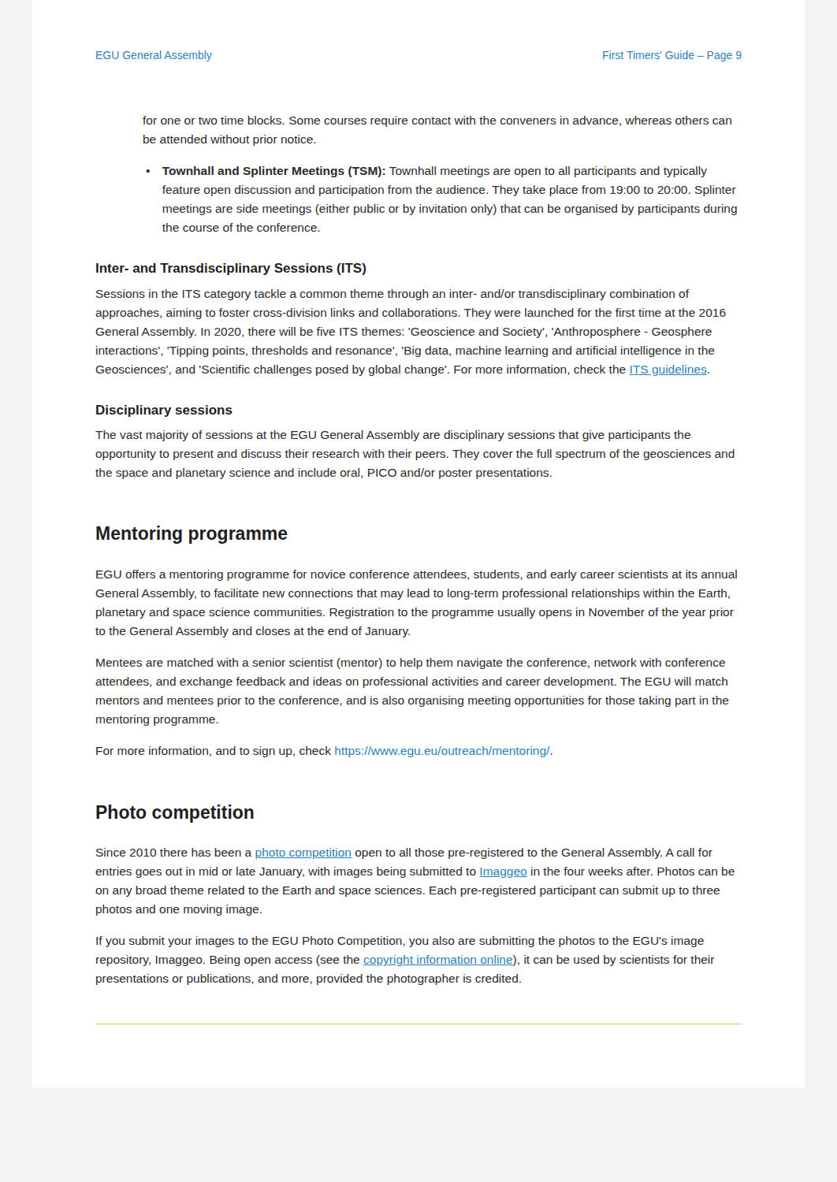EGU General Assembly
First Timers' Guide – Page 9
for one or two time blocks. Some courses require contact with the conveners in advance, whereas others can be attended without prior notice.
Townhall and Splinter Meetings (TSM): Townhall meetings are open to all participants and typically feature open discussion and participation from the audience. They take place from 19:00 to 20:00. Splinter meetings are side meetings (either public or by invitation only) that can be organised by participants during the course of the conference.
Inter- and Transdisciplinary Sessions (ITS)
Sessions in the ITS category tackle a common theme through an inter- and/or transdisciplinary combination of approaches, aiming to foster cross-division links and collaborations. They were launched for the first time at the 2016 General Assembly. In 2020, there will be five ITS themes: 'Geoscience and Society', 'Anthroposphere - Geosphere interactions', 'Tipping points, thresholds and resonance', 'Big data, machine learning and artificial intelligence in the Geosciences', and 'Scientific challenges posed by global change'. For more information, check the ITS guidelines.
Disciplinary sessions
The vast majority of sessions at the EGU General Assembly are disciplinary sessions that give participants the opportunity to present and discuss their research with their peers. They cover the full spectrum of the geosciences and the space and planetary science and include oral, PICO and/or poster presentations.
Mentoring programme
EGU offers a mentoring programme for novice conference attendees, students, and early career scientists at its annual General Assembly, to facilitate new connections that may lead to long-term professional relationships within the Earth, planetary and space science communities. Registration to the programme usually opens in November of the year prior to the General Assembly and closes at the end of January.
Mentees are matched with a senior scientist (mentor) to help them navigate the conference, network with conference attendees, and exchange feedback and ideas on professional activities and career development. The EGU will match mentors and mentees prior to the conference, and is also organising meeting opportunities for those taking part in the mentoring programme.
For more information, and to sign up, check https://www.egu.eu/outreach/mentoring/.
Photo competition
Since 2010 there has been a photo competition open to all those pre-registered to the General Assembly. A call for entries goes out in mid or late January, with images being submitted to Imaggeo in the four weeks after. Photos can be on any broad theme related to the Earth and space sciences. Each pre-registered participant can submit up to three photos and one moving image.
If you submit your images to the EGU Photo Competition, you also are submitting the photos to the EGU's image repository, Imaggeo. Being open access (see the copyright information online), it can be used by scientists for their presentations or publications, and more, provided the photographer is credited.